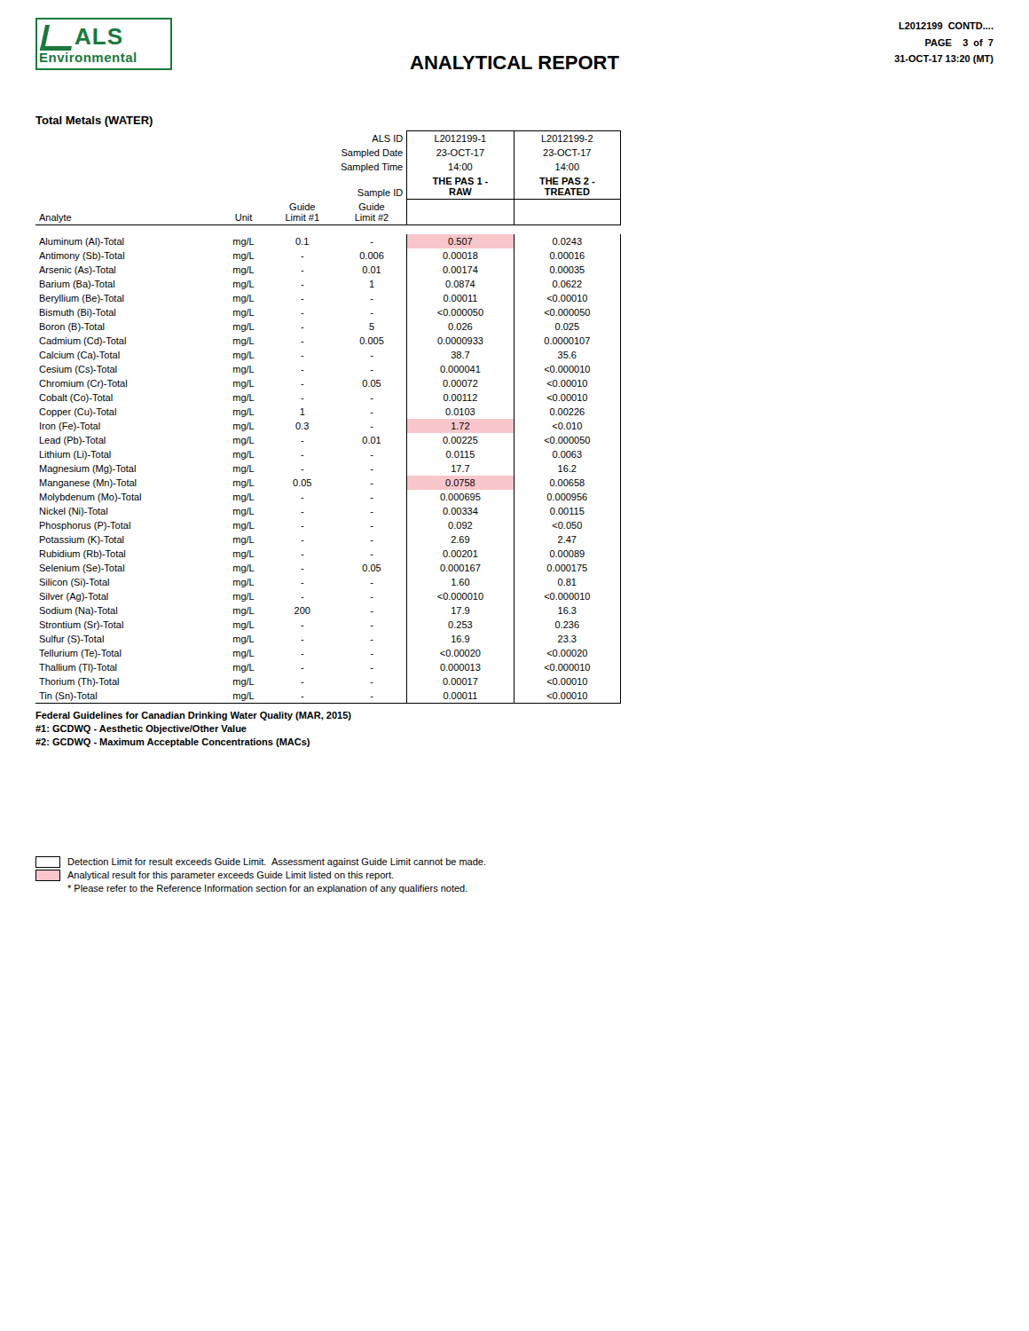ALS
Environmental
ANALYTICAL REPORT
L2012199 CONTD....
PAGE 3 of 7
31-OCT-17 13:20 (MT)
Total Metals (WATER)
| ALS ID | L2012199-1 | L2012199-2 |
| Sampled Date | 23-OCT-17 | 23-OCT-17 |
| Sampled Time | 14:00 | 14:00 |
| Sample ID | THE PAS 1 - RAW | THE PAS 2 - TREATED |
| Analyte | Unit | Guide Limit #1 | Guide Limit #2 | | |
| Aluminum (Al)-Total | mg/L | 0.1 | - | 0.507 | 0.0243 |
| Antimony (Sb)-Total | mg/L | - | 0.006 | 0.00018 | 0.00016 |
| Arsenic (As)-Total | mg/L | - | 0.01 | 0.00174 | 0.00035 |
| Barium (Ba)-Total | mg/L | - | 1 | 0.0874 | 0.0622 |
| Beryllium (Be)-Total | mg/L | - | - | 0.00011 | <0.00010 |
| Bismuth (Bi)-Total | mg/L | - | - | <0.000050 | <0.000050 |
| Boron (B)-Total | mg/L | - | 5 | 0.026 | 0.025 |
| Cadmium (Cd)-Total | mg/L | - | 0.005 | 0.0000933 | 0.0000107 |
| Calcium (Ca)-Total | mg/L | - | - | 38.7 | 35.6 |
| Cesium (Cs)-Total | mg/L | - | - | 0.000041 | <0.000010 |
| Chromium (Cr)-Total | mg/L | - | 0.05 | 0.00072 | <0.00010 |
| Cobalt (Co)-Total | mg/L | - | - | 0.00112 | <0.00010 |
| Copper (Cu)-Total | mg/L | 1 | - | 0.0103 | 0.00226 |
| Iron (Fe)-Total | mg/L | 0.3 | - | 1.72 | <0.010 |
| Lead (Pb)-Total | mg/L | - | 0.01 | 0.00225 | <0.000050 |
| Lithium (Li)-Total | mg/L | - | - | 0.0115 | 0.0063 |
| Magnesium (Mg)-Total | mg/L | - | - | 17.7 | 16.2 |
| Manganese (Mn)-Total | mg/L | 0.05 | - | 0.0758 | 0.00658 |
| Molybdenum (Mo)-Total | mg/L | - | - | 0.000695 | 0.000956 |
| Nickel (Ni)-Total | mg/L | - | - | 0.00334 | 0.00115 |
| Phosphorus (P)-Total | mg/L | - | - | 0.092 | <0.050 |
| Potassium (K)-Total | mg/L | - | - | 2.69 | 2.47 |
| Rubidium (Rb)-Total | mg/L | - | - | 0.00201 | 0.00089 |
| Selenium (Se)-Total | mg/L | - | 0.05 | 0.000167 | 0.000175 |
| Silicon (Si)-Total | mg/L | - | - | 1.60 | 0.81 |
| Silver (Ag)-Total | mg/L | - | - | <0.000010 | <0.000010 |
| Sodium (Na)-Total | mg/L | 200 | - | 17.9 | 16.3 |
| Strontium (Sr)-Total | mg/L | - | - | 0.253 | 0.236 |
| Sulfur (S)-Total | mg/L | - | - | 16.9 | 23.3 |
| Tellurium (Te)-Total | mg/L | - | - | <0.00020 | <0.00020 |
| Thallium (Tl)-Total | mg/L | - | - | 0.000013 | <0.000010 |
| Thorium (Th)-Total | mg/L | - | - | 0.00017 | <0.00010 |
| Tin (Sn)-Total | mg/L | - | - | 0.00011 | <0.00010 |
Federal Guidelines for Canadian Drinking Water Quality (MAR, 2015)
#1: GCDWQ - Aesthetic Objective/Other Value
#2: GCDWQ - Maximum Acceptable Concentrations (MACs)
Detection Limit for result exceeds Guide Limit. Assessment against Guide Limit cannot be made.
Analytical result for this parameter exceeds Guide Limit listed on this report.
* Please refer to the Reference Information section for an explanation of any qualifiers noted.